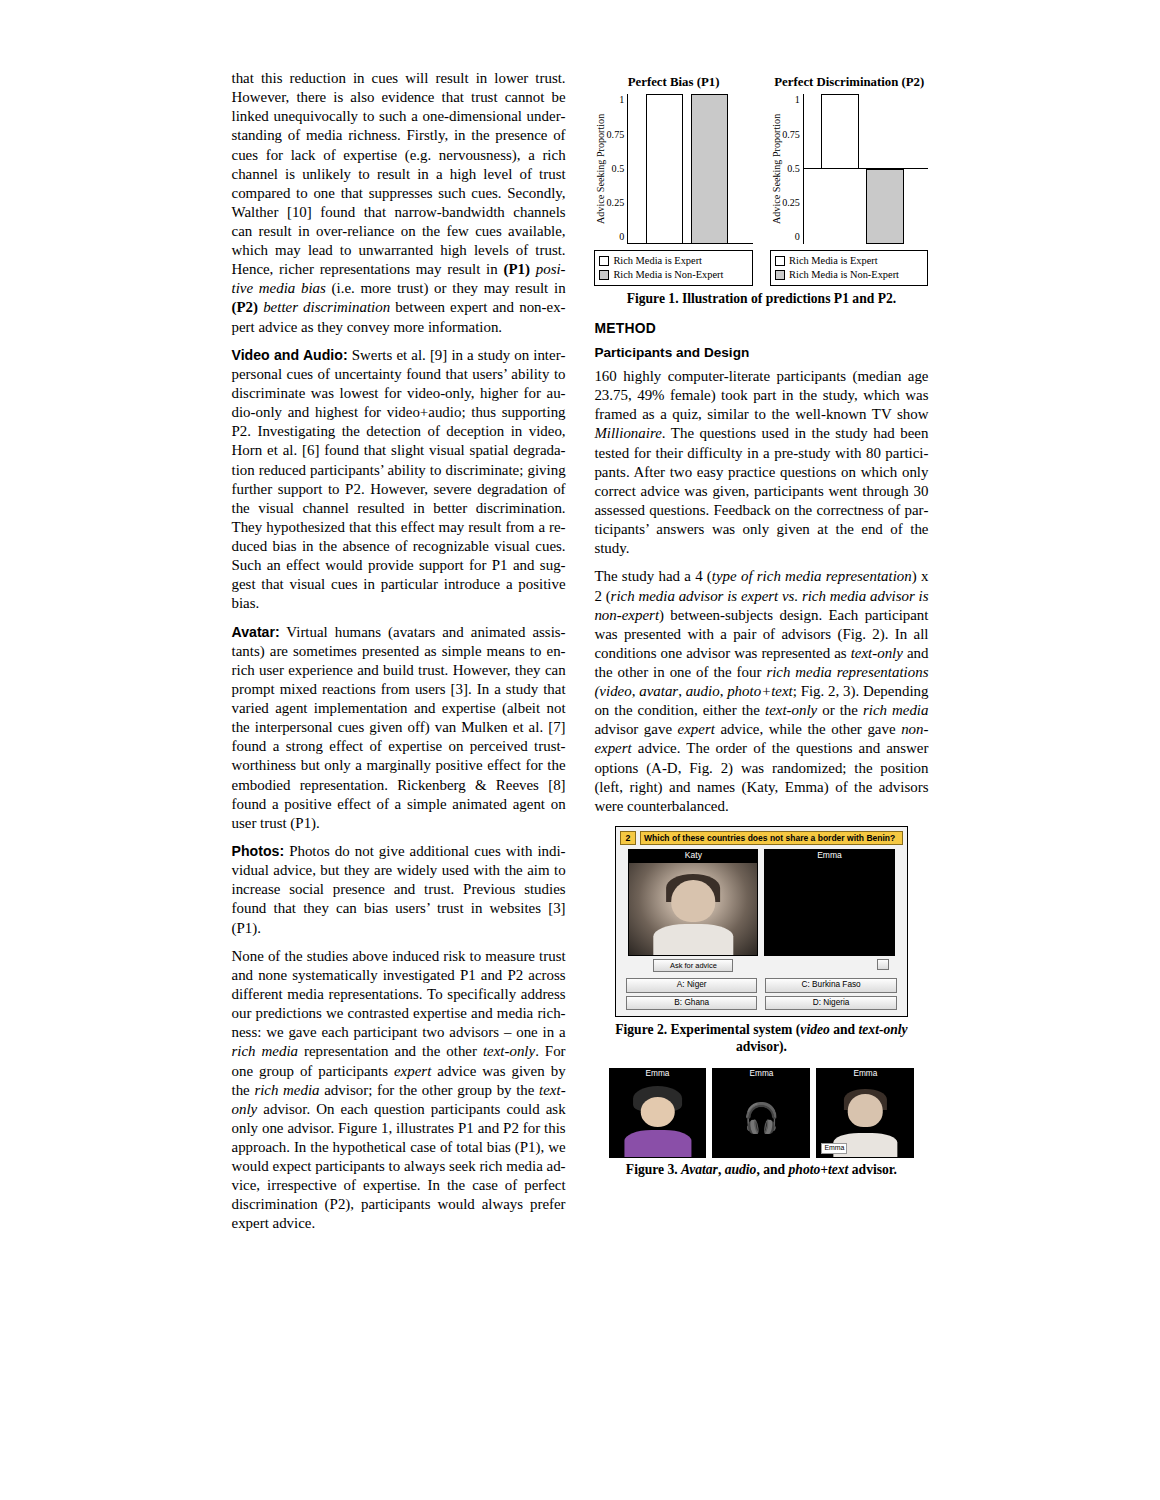that this reduction in cues will result in lower trust. However, there is also evidence that trust cannot be linked unequivocally to such a one-dimensional understanding of media richness. Firstly, in the presence of cues for lack of expertise (e.g. nervousness), a rich channel is unlikely to result in a high level of trust compared to one that suppresses such cues. Secondly, Walther [10] found that narrow-bandwidth channels can result in over-reliance on the few cues available, which may lead to unwarranted high levels of trust. Hence, richer representations may result in (P1) positive media bias (i.e. more trust) or they may result in (P2) better discrimination between expert and non-expert advice as they convey more information.
Video and Audio: Swerts et al. [9] in a study on interpersonal cues of uncertainty found that users’ ability to discriminate was lowest for video-only, higher for audio-only and highest for video+audio; thus supporting P2. Investigating the detection of deception in video, Horn et al. [6] found that slight visual spatial degradation reduced participants’ ability to discriminate; giving further support to P2. However, severe degradation of the visual channel resulted in better discrimination. They hypothesized that this effect may result from a reduced bias in the absence of recognizable visual cues. Such an effect would provide support for P1 and suggest that visual cues in particular introduce a positive bias.
Avatar: Virtual humans (avatars and animated assistants) are sometimes presented as simple means to enrich user experience and build trust. However, they can prompt mixed reactions from users [3]. In a study that varied agent implementation and expertise (albeit not the interpersonal cues given off) van Mulken et al. [7] found a strong effect of expertise on perceived trustworthiness but only a marginally positive effect for the embodied representation. Rickenberg & Reeves [8] found a positive effect of a simple animated agent on user trust (P1).
Photos: Photos do not give additional cues with individual advice, but they are widely used with the aim to increase social presence and trust. Previous studies found that they can bias users’ trust in websites [3] (P1).
None of the studies above induced risk to measure trust and none systematically investigated P1 and P2 across different media representations. To specifically address our predictions we contrasted expertise and media richness: we gave each participant two advisors – one in a rich media representation and the other text-only. For one group of participants expert advice was given by the rich media advisor; for the other group by the text-only advisor. On each question participants could ask only one advisor. Figure 1, illustrates P1 and P2 for this approach. In the hypothetical case of total bias (P1), we would expect participants to always seek rich media advice, irrespective of expertise. In the case of perfect discrimination (P2), participants would always prefer expert advice.
Perfect Bias (P1)
Advice Seeking Proportion
1
0.75
0.5
0.25
0
Rich Media is Expert
Rich Media is Non-Expert
Perfect Discrimination (P2)
Advice Seeking Proportion
1
0.75
0.5
0.25
0
Rich Media is Expert
Rich Media is Non-Expert
Figure 1. Illustration of predictions P1 and P2.
Method
Participants and Design
160 highly computer-literate participants (median age 23.75, 49% female) took part in the study, which was framed as a quiz, similar to the well-known TV show Millionaire. The questions used in the study had been tested for their difficulty in a pre-study with 80 participants. After two easy practice questions on which only correct advice was given, participants went through 30 assessed questions. Feedback on the correctness of participants’ answers was only given at the end of the study.
The study had a 4 (type of rich media representation) x 2 (rich media advisor is expert vs. rich media advisor is non-expert) between-subjects design. Each participant was presented with a pair of advisors (Fig. 2). In all conditions one advisor was represented as text-only and the other in one of the four rich media representations (video, avatar, audio, photo+text; Fig. 2, 3). Depending on the condition, either the text-only or the rich media advisor gave expert advice, while the other gave non-expert advice. The order of the questions and answer options (A-D, Fig. 2) was randomized; the position (left, right) and names (Katy, Emma) of the advisors were counterbalanced.
2
Which of these countries does not share a border with Benin?
Katy
Ask for advice
Emma
A: Niger
C: Burkina Faso
B: Ghana
D: Nigeria
Figure 2. Experimental system (video and text-only advisor).
Emma
Emma
🎧
Emma
Emma
Figure 3. Avatar, audio, and photo+text advisor.